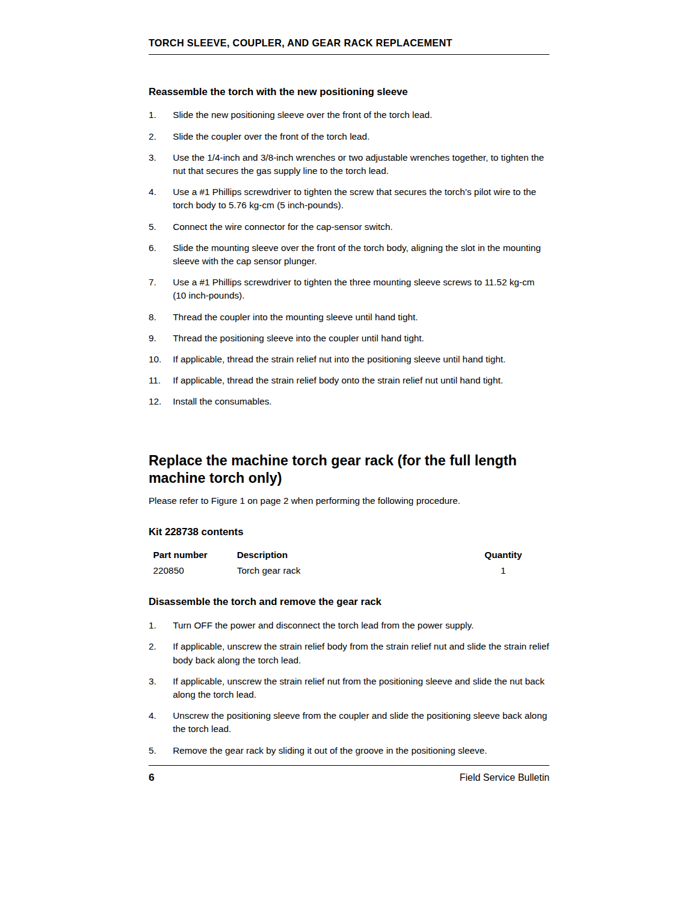TORCH SLEEVE, COUPLER, AND GEAR RACK REPLACEMENT
Reassemble the torch with the new positioning sleeve
1. Slide the new positioning sleeve over the front of the torch lead.
2. Slide the coupler over the front of the torch lead.
3. Use the 1/4-inch and 3/8-inch wrenches or two adjustable wrenches together, to tighten the nut that secures the gas supply line to the torch lead.
4. Use a #1 Phillips screwdriver to tighten the screw that secures the torch’s pilot wire to the torch body to 5.76 kg-cm (5 inch-pounds).
5. Connect the wire connector for the cap-sensor switch.
6. Slide the mounting sleeve over the front of the torch body, aligning the slot in the mounting sleeve with the cap sensor plunger.
7. Use a #1 Phillips screwdriver to tighten the three mounting sleeve screws to 11.52 kg-cm (10 inch-pounds).
8. Thread the coupler into the mounting sleeve until hand tight.
9. Thread the positioning sleeve into the coupler until hand tight.
10. If applicable, thread the strain relief nut into the positioning sleeve until hand tight.
11. If applicable, thread the strain relief body onto the strain relief nut until hand tight.
12. Install the consumables.
Replace the machine torch gear rack (for the full length machine torch only)
Please refer to Figure 1 on page 2 when performing the following procedure.
Kit 228738 contents
| Part number | Description | Quantity |
| --- | --- | --- |
| 220850 | Torch gear rack | 1 |
Disassemble the torch and remove the gear rack
1. Turn OFF the power and disconnect the torch lead from the power supply.
2. If applicable, unscrew the strain relief body from the strain relief nut and slide the strain relief body back along the torch lead.
3. If applicable, unscrew the strain relief nut from the positioning sleeve and slide the nut back along the torch lead.
4. Unscrew the positioning sleeve from the coupler and slide the positioning sleeve back along the torch lead.
5. Remove the gear rack by sliding it out of the groove in the positioning sleeve.
6 Field Service Bulletin